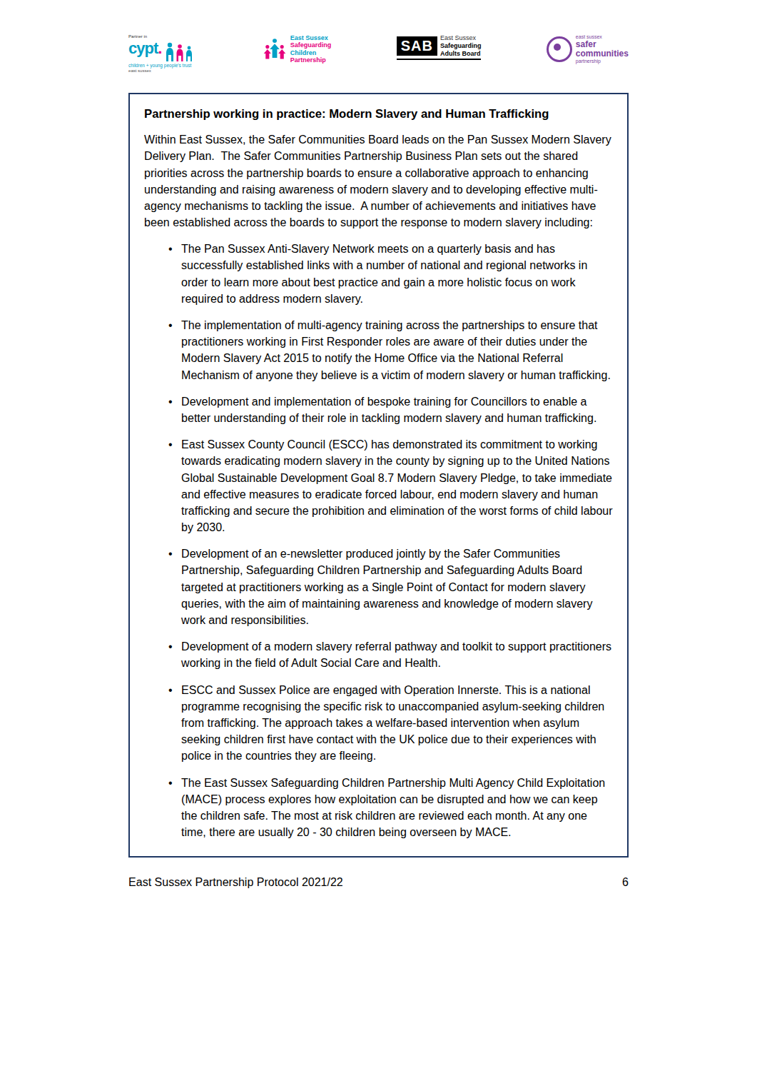Partner in
cypt.
children + young people's trust
east sussex
East Sussex
Safeguarding
Children
Partnership
SAB
East Sussex
Safeguarding
Adults Board
east sussex
safer
communities
partnership
Partnership working in practice: Modern Slavery and Human Trafficking
Within East Sussex, the Safer Communities Board leads on the Pan Sussex Modern Slavery Delivery Plan. The Safer Communities Partnership Business Plan sets out the shared priorities across the partnership boards to ensure a collaborative approach to enhancing understanding and raising awareness of modern slavery and to developing effective multi-agency mechanisms to tackling the issue. A number of achievements and initiatives have been established across the boards to support the response to modern slavery including:
The Pan Sussex Anti-Slavery Network meets on a quarterly basis and has successfully established links with a number of national and regional networks in order to learn more about best practice and gain a more holistic focus on work required to address modern slavery.
The implementation of multi-agency training across the partnerships to ensure that practitioners working in First Responder roles are aware of their duties under the Modern Slavery Act 2015 to notify the Home Office via the National Referral Mechanism of anyone they believe is a victim of modern slavery or human trafficking.
Development and implementation of bespoke training for Councillors to enable a better understanding of their role in tackling modern slavery and human trafficking.
East Sussex County Council (ESCC) has demonstrated its commitment to working towards eradicating modern slavery in the county by signing up to the United Nations Global Sustainable Development Goal 8.7 Modern Slavery Pledge, to take immediate and effective measures to eradicate forced labour, end modern slavery and human trafficking and secure the prohibition and elimination of the worst forms of child labour by 2030.
Development of an e-newsletter produced jointly by the Safer Communities Partnership, Safeguarding Children Partnership and Safeguarding Adults Board targeted at practitioners working as a Single Point of Contact for modern slavery queries, with the aim of maintaining awareness and knowledge of modern slavery work and responsibilities.
Development of a modern slavery referral pathway and toolkit to support practitioners working in the field of Adult Social Care and Health.
ESCC and Sussex Police are engaged with Operation Innerste. This is a national programme recognising the specific risk to unaccompanied asylum-seeking children from trafficking. The approach takes a welfare-based intervention when asylum seeking children first have contact with the UK police due to their experiences with police in the countries they are fleeing.
The East Sussex Safeguarding Children Partnership Multi Agency Child Exploitation (MACE) process explores how exploitation can be disrupted and how we can keep the children safe. The most at risk children are reviewed each month. At any one time, there are usually 20 - 30 children being overseen by MACE.
East Sussex Partnership Protocol 2021/22 6